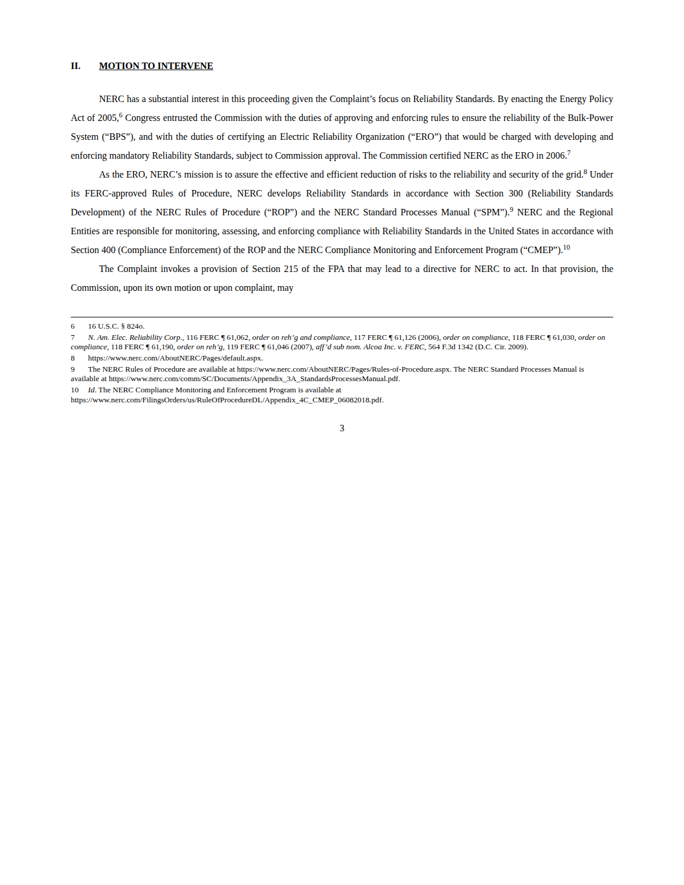II. MOTION TO INTERVENE
NERC has a substantial interest in this proceeding given the Complaint’s focus on Reliability Standards. By enacting the Energy Policy Act of 2005,6 Congress entrusted the Commission with the duties of approving and enforcing rules to ensure the reliability of the Bulk-Power System (“BPS”), and with the duties of certifying an Electric Reliability Organization (“ERO”) that would be charged with developing and enforcing mandatory Reliability Standards, subject to Commission approval. The Commission certified NERC as the ERO in 2006.7
As the ERO, NERC’s mission is to assure the effective and efficient reduction of risks to the reliability and security of the grid.8 Under its FERC-approved Rules of Procedure, NERC develops Reliability Standards in accordance with Section 300 (Reliability Standards Development) of the NERC Rules of Procedure (“ROP”) and the NERC Standard Processes Manual (“SPM”).9 NERC and the Regional Entities are responsible for monitoring, assessing, and enforcing compliance with Reliability Standards in the United States in accordance with Section 400 (Compliance Enforcement) of the ROP and the NERC Compliance Monitoring and Enforcement Program (“CMEP”).10
The Complaint invokes a provision of Section 215 of the FPA that may lead to a directive for NERC to act. In that provision, the Commission, upon its own motion or upon complaint, may
616 U.S.C. § 824o.
7 N. Am. Elec. Reliability Corp., 116 FERC ¶ 61,062, order on reh’g and compliance, 117 FERC ¶ 61,126 (2006), order on compliance, 118 FERC ¶ 61,030, order on compliance, 118 FERC ¶ 61,190, order on reh’g, 119 FERC ¶ 61,046 (2007), aff’d sub nom. Alcoa Inc. v. FERC, 564 F.3d 1342 (D.C. Cir. 2009).
8 https://www.nerc.com/AboutNERC/Pages/default.aspx.
9 The NERC Rules of Procedure are available at https://www.nerc.com/AboutNERC/Pages/Rules-of-Procedure.aspx. The NERC Standard Processes Manual is available at https://www.nerc.com/comm/SC/Documents/Appendix_3A_StandardsProcessesManual.pdf.
10 Id. The NERC Compliance Monitoring and Enforcement Program is available at https://www.nerc.com/FilingsOrders/us/RuleOfProcedureDL/Appendix_4C_CMEP_06082018.pdf.
3